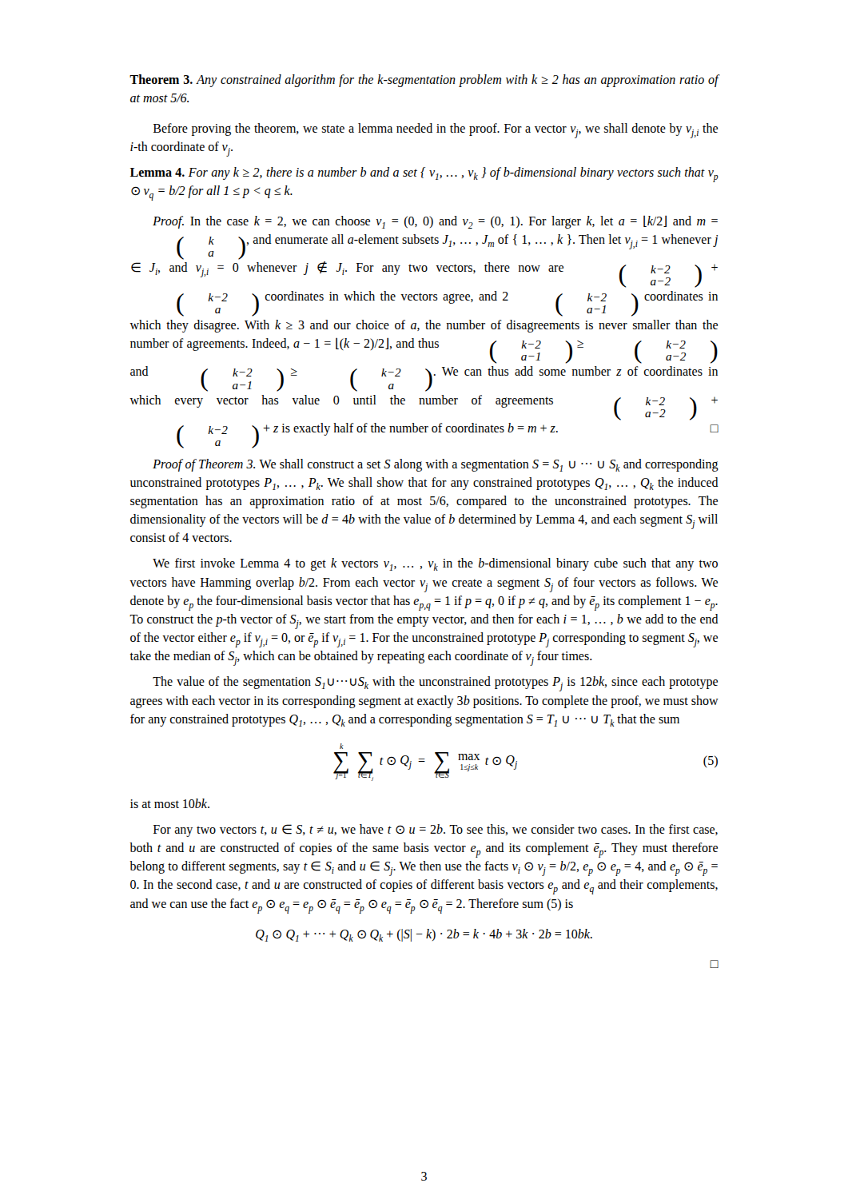Theorem 3. Any constrained algorithm for the k-segmentation problem with k ≥ 2 has an approximation ratio of at most 5/6.
Before proving the theorem, we state a lemma needed in the proof. For a vector vj, we shall denote by vj,i the i-th coordinate of vj.
Lemma 4. For any k ≥ 2, there is a number b and a set { v1, … , vk } of b-dimensional binary vectors such that vp ⊙ vq = b/2 for all 1 ≤ p < q ≤ k.
Proof. In the case k = 2, we can choose v1 = (0, 0) and v2 = (0, 1). For larger k, let a = ⌊k/2⌋ and m = (ka), and enumerate all a-element subsets J1, … , Jm of { 1, … , k }. Then let vj,i = 1 whenever j ∈ Ji, and vj,i = 0 whenever j ∉ Ji. For any two vectors, there now are (k−2 a−2) + (k−2 a) coordinates in which the vectors agree, and 2(k−2 a−1) coordinates in which they disagree. With k ≥ 3 and our choice of a, the number of disagreements is never smaller than the number of agreements. Indeed, a − 1 = ⌊(k − 2)/2⌋, and thus (k−2 a−1) ≥ (k−2 a−2) and (k−2 a−1) ≥ (k−2 a). We can thus add some number z of coordinates in which every vector has value 0 until the number of agreements (k−2 a−2) + (k−2 a) + z is exactly half of the number of coordinates b = m + z.□
Proof of Theorem 3. We shall construct a set S along with a segmentation S = S1 ∪ ··· ∪ Sk and corresponding unconstrained prototypes P1, … , Pk. We shall show that for any constrained prototypes Q1, … , Qk the induced segmentation has an approximation ratio of at most 5/6, compared to the unconstrained prototypes. The dimensionality of the vectors will be d = 4b with the value of b determined by Lemma 4, and each segment Sj will consist of 4 vectors.
We first invoke Lemma 4 to get k vectors v1, … , vk in the b-dimensional binary cube such that any two vectors have Hamming overlap b/2. From each vector vj we create a segment Sj of four vectors as follows. We denote by ep the four-dimensional basis vector that has ep,q = 1 if p = q, 0 if p ≠ q, and by ēp its complement 1 − ep. To construct the p-th vector of Sj, we start from the empty vector, and then for each i = 1, … , b we add to the end of the vector either ep if vj,i = 0, or ēp if vj,i = 1. For the unconstrained prototype Pj corresponding to segment Sj, we take the median of Sj, which can be obtained by repeating each coordinate of vj four times.
The value of the segmentation S1∪···∪Sk with the unconstrained prototypes Pj is 12bk, since each prototype agrees with each vector in its corresponding segment at exactly 3b positions. To complete the proof, we must show for any constrained prototypes Q1, … , Qk and a corresponding segmentation S = T1 ∪ ··· ∪ Tk that the sum
k∑j=1 ∑t∈Tj t ⊙ Qj = ∑t∈S max 1≤j≤k t ⊙ Qj (5)
is at most 10bk.
For any two vectors t, u ∈ S, t ≠ u, we have t ⊙ u = 2b. To see this, we consider two cases. In the first case, both t and u are constructed of copies of the same basis vector ep and its complement ēp. They must therefore belong to different segments, say t ∈ Si and u ∈ Sj. We then use the facts vi ⊙ vj = b/2, ep ⊙ ep = 4, and ep ⊙ ēp = 0. In the second case, t and u are constructed of copies of different basis vectors ep and eq and their complements, and we can use the fact ep ⊙ eq = ep ⊙ ēq = ēp ⊙ eq = ēp ⊙ ēq = 2. Therefore sum (5) is
Q1 ⊙ Q1 + ··· + Qk ⊙ Qk + (|S| − k) · 2b = k · 4b + 3k · 2b = 10bk.
□
3